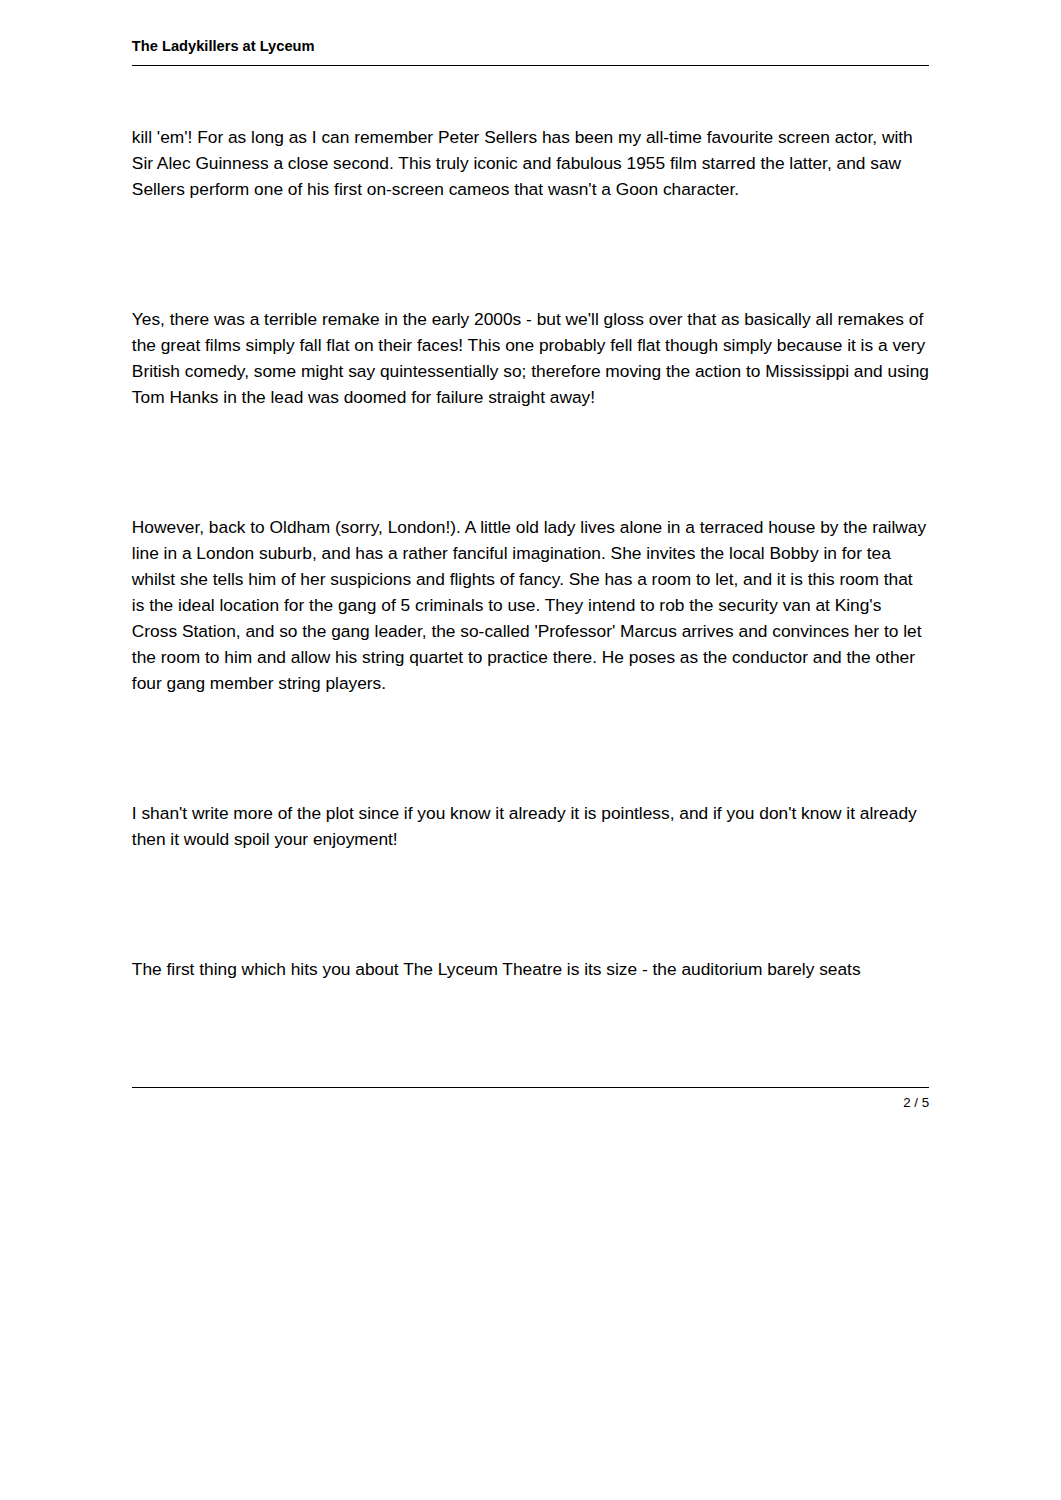The Ladykillers at Lyceum
kill 'em'! For as long as I can remember Peter Sellers has been my all-time favourite screen actor, with Sir Alec Guinness a close second. This truly iconic and fabulous 1955 film starred the latter, and saw Sellers perform one of his first on-screen cameos that wasn't a Goon character.
Yes, there was a terrible remake in the early 2000s - but we'll gloss over that as basically all remakes of the great films simply fall flat on their faces! This one probably fell flat though simply because it is a very British comedy, some might say quintessentially so; therefore moving the action to Mississippi and using Tom Hanks in the lead was doomed for failure straight away!
However, back to Oldham (sorry, London!). A little old lady lives alone in a terraced house by the railway line in a London suburb, and has a rather fanciful imagination. She invites the local Bobby in for tea whilst she tells him of her suspicions and flights of fancy. She has a room to let, and it is this room that is the ideal location for the gang of 5 criminals to use. They intend to rob the security van at King's Cross Station, and so the gang leader, the so-called 'Professor' Marcus arrives and convinces her to let the room to him and allow his string quartet to practice there. He poses as the conductor and the other four gang member string players.
I shan't write more of the plot since if you know it already it is pointless, and if you don't know it already then it would spoil your enjoyment!
The first thing which hits you about The Lyceum Theatre is its size - the auditorium barely seats
2 / 5